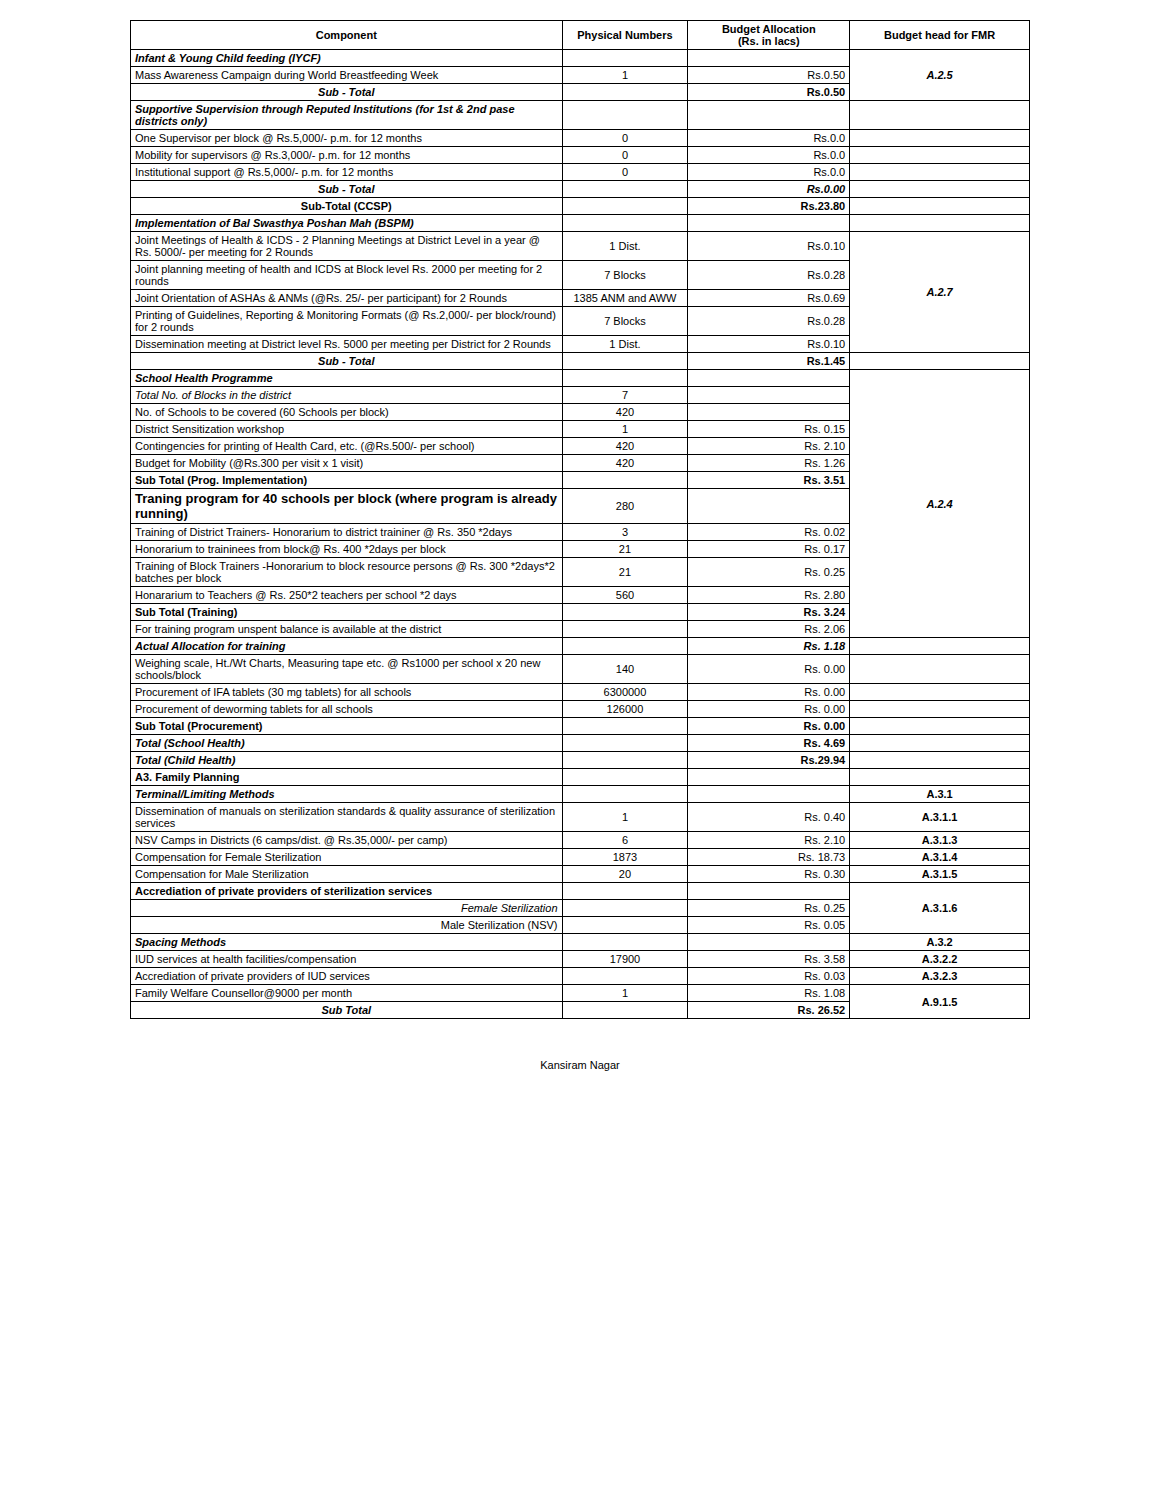| Component | Physical Numbers | Budget Allocation (Rs. in lacs) | Budget head for FMR |
| --- | --- | --- | --- |
| Infant & Young Child feeding (IYCF) | | | A.2.5 |
| Mass Awareness Campaign during World Breastfeeding Week | 1 | Rs.0.50 |
| Sub - Total | | Rs.0.50 |
| Supportive Supervision through Reputed Institutions (for 1st & 2nd pase districts only) | | | |
| One Supervisor per block @ Rs.5,000/- p.m. for 12 months | 0 | Rs.0.0 | |
| Mobility for supervisors @ Rs.3,000/- p.m. for 12 months | 0 | Rs.0.0 | |
| Institutional support @ Rs.5,000/- p.m. for 12 months | 0 | Rs.0.0 | |
| Sub - Total | | Rs.0.00 | |
| Sub-Total (CCSP) | | Rs.23.80 | |
| Implementation of Bal Swasthya Poshan Mah (BSPM) | | | |
| Joint Meetings of Health & ICDS - 2 Planning Meetings at District Level in a year @ Rs. 5000/- per meeting for 2 Rounds | 1 Dist. | Rs.0.10 | A.2.7 |
| Joint planning meeting of health and ICDS at Block level Rs. 2000 per meeting for 2 rounds | 7 Blocks | Rs.0.28 |
| Joint Orientation of ASHAs & ANMs (@Rs. 25/- per participant) for 2 Rounds | 1385 ANM and AWW | Rs.0.69 |
| Printing of Guidelines, Reporting & Monitoring Formats (@ Rs.2,000/- per block/round) for 2 rounds | 7 Blocks | Rs.0.28 |
| Dissemination meeting at District level Rs. 5000 per meeting per District for 2 Rounds | 1 Dist. | Rs.0.10 |
| Sub - Total | | Rs.1.45 | |
| School Health Programme | | | A.2.4 |
| Total No. of Blocks in the district | 7 | |
| No. of Schools to be covered (60 Schools per block) | 420 | |
| District Sensitization workshop | 1 | Rs. 0.15 |
| Contingencies for printing of Health Card, etc. (@Rs.500/- per school) | 420 | Rs. 2.10 |
| Budget for Mobility (@Rs.300 per visit x 1 visit) | 420 | Rs. 1.26 |
| Sub Total (Prog. Implementation) | | Rs. 3.51 |
| Traning program for 40 schools per block (where program is already running) | 280 | |
| Training of District Trainers- Honorarium to district traininer @ Rs. 350 *2days | 3 | Rs. 0.02 |
| Honorarium to traininees from block@ Rs. 400 *2days per block | 21 | Rs. 0.17 |
| Training of Block Trainers -Honorarium to block resource persons @ Rs. 300 *2days*2 batches per block | 21 | Rs. 0.25 |
| Honararium to Teachers @ Rs. 250*2 teachers per school *2 days | 560 | Rs. 2.80 |
| Sub Total (Training) | | Rs. 3.24 |
| For training program unspent balance is available at the district | | Rs. 2.06 |
| Actual Allocation for training | | Rs. 1.18 | |
| Weighing scale, Ht./Wt Charts, Measuring tape etc. @ Rs1000 per school x 20 new schools/block | 140 | Rs. 0.00 | |
| Procurement of IFA tablets (30 mg tablets) for all schools | 6300000 | Rs. 0.00 | |
| Procurement of deworming tablets for all schools | 126000 | Rs. 0.00 | |
| Sub Total (Procurement) | | Rs. 0.00 | |
| Total (School Health) | | Rs. 4.69 | |
| Total (Child Health) | | Rs.29.94 | |
| A3. Family Planning | | | |
| Terminal/Limiting Methods | | | A.3.1 |
| Dissemination of manuals on sterilization standards & quality assurance of sterilization services | 1 | Rs. 0.40 | A.3.1.1 |
| NSV Camps in Districts (6 camps/dist. @ Rs.35,000/- per camp) | 6 | Rs. 2.10 | A.3.1.3 |
| Compensation for Female Sterilization | 1873 | Rs. 18.73 | A.3.1.4 |
| Compensation for Male Sterilization | 20 | Rs. 0.30 | A.3.1.5 |
| Accrediation of private providers of sterilization services | | | A.3.1.6 |
| Female Sterilization | | Rs. 0.25 |
| Male Sterilization (NSV) | | Rs. 0.05 |
| Spacing Methods | | | A.3.2 |
| IUD services at health facilities/compensation | 17900 | Rs. 3.58 | A.3.2.2 |
| Accrediation of private providers of IUD services | | Rs. 0.03 | A.3.2.3 |
| Family Welfare Counsellor@9000 per month | 1 | Rs. 1.08 | A.9.1.5 |
| Sub Total | | Rs. 26.52 |
Kansiram Nagar